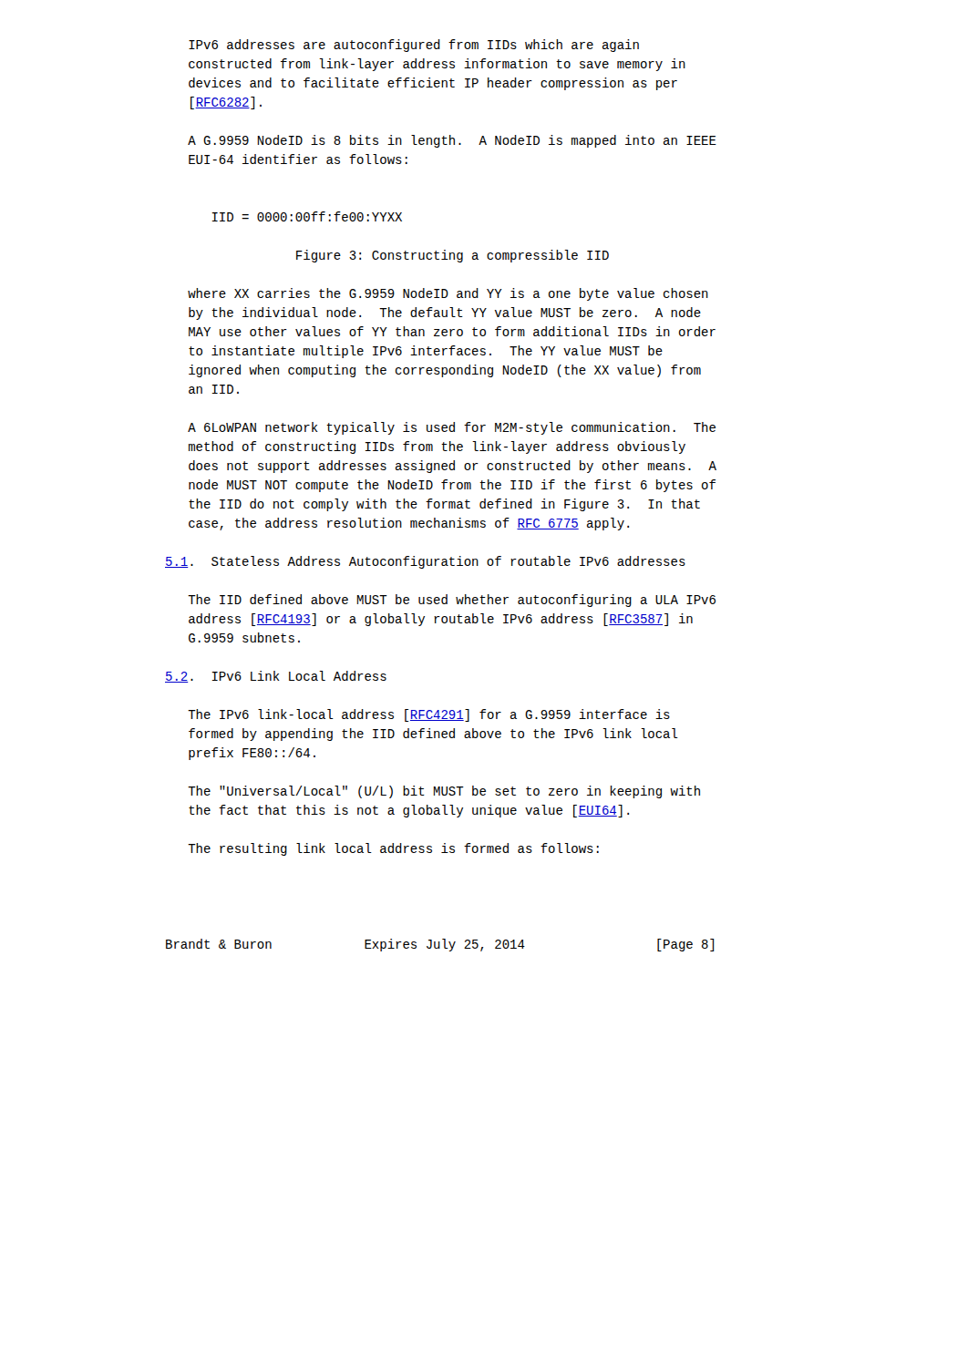IPv6 addresses are autoconfigured from IIDs which are again
   constructed from link-layer address information to save memory in
   devices and to facilitate efficient IP header compression as per
   [RFC6282].

   A G.9959 NodeID is 8 bits in length.  A NodeID is mapped into an IEEE
   EUI-64 identifier as follows:


      IID = 0000:00ff:fe00:YYXX

                 Figure 3: Constructing a compressible IID

   where XX carries the G.9959 NodeID and YY is a one byte value chosen
   by the individual node.  The default YY value MUST be zero.  A node
   MAY use other values of YY than zero to form additional IIDs in order
   to instantiate multiple IPv6 interfaces.  The YY value MUST be
   ignored when computing the corresponding NodeID (the XX value) from
   an IID.

   A 6LoWPAN network typically is used for M2M-style communication.  The
   method of constructing IIDs from the link-layer address obviously
   does not support addresses assigned or constructed by other means.  A
   node MUST NOT compute the NodeID from the IID if the first 6 bytes of
   the IID do not comply with the format defined in Figure 3.  In that
   case, the address resolution mechanisms of RFC 6775 apply.

5.1.  Stateless Address Autoconfiguration of routable IPv6 addresses

   The IID defined above MUST be used whether autoconfiguring a ULA IPv6
   address [RFC4193] or a globally routable IPv6 address [RFC3587] in
   G.9959 subnets.

5.2.  IPv6 Link Local Address

   The IPv6 link-local address [RFC4291] for a G.9959 interface is
   formed by appending the IID defined above to the IPv6 link local
   prefix FE80::/64.

   The "Universal/Local" (U/L) bit MUST be set to zero in keeping with
   the fact that this is not a globally unique value [EUI64].

   The resulting link local address is formed as follows:




Brandt & Buron            Expires July 25, 2014                 [Page 8]